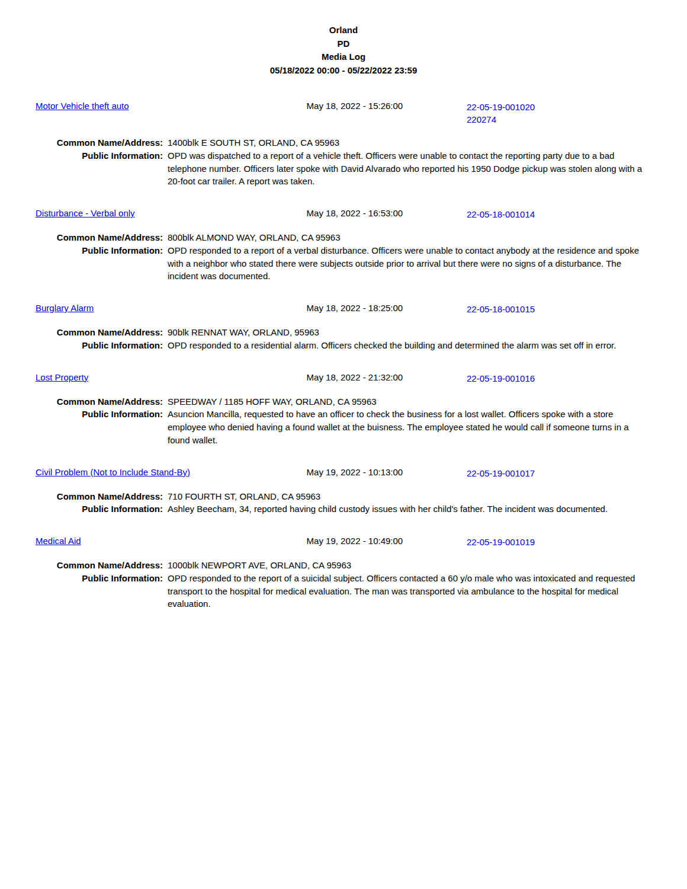Orland
PD
Media Log
05/18/2022 00:00 - 05/22/2022 23:59
Motor Vehicle theft auto
May 18, 2022 - 15:26:00
22-05-19-001020
220274
Common Name/Address:
1400blk E SOUTH ST, ORLAND, CA 95963
Public Information:
OPD was dispatched to a report of a vehicle theft. Officers were unable to contact the reporting party due to a bad telephone number. Officers later spoke with David Alvarado who reported his 1950 Dodge pickup was stolen along with a 20-foot car trailer. A report was taken.
Disturbance - Verbal only
May 18, 2022 - 16:53:00
22-05-18-001014
Common Name/Address:
800blk ALMOND WAY, ORLAND, CA 95963
Public Information:
OPD responded to a report of a verbal disturbance. Officers were unable to contact anybody at the residence and spoke with a neighbor who stated there were subjects outside prior to arrival but there were no signs of a disturbance. The incident was documented.
Burglary Alarm
May 18, 2022 - 18:25:00
22-05-18-001015
Common Name/Address:
90blk RENNAT WAY, ORLAND, 95963
Public Information:
OPD responded to a residential alarm. Officers checked the building and determined the alarm was set off in error.
Lost Property
May 18, 2022 - 21:32:00
22-05-19-001016
Common Name/Address:
SPEEDWAY / 1185 HOFF WAY, ORLAND, CA 95963
Public Information:
Asuncion Mancilla, requested to have an officer to check the business for a lost wallet. Officers spoke with a store employee who denied having a found wallet at the buisness. The employee stated he would call if someone turns in a found wallet.
Civil Problem (Not to Include Stand-By)
May 19, 2022 - 10:13:00
22-05-19-001017
Common Name/Address:
710 FOURTH ST, ORLAND, CA 95963
Public Information:
Ashley Beecham, 34, reported having child custody issues with her child's father. The incident was documented.
Medical Aid
May 19, 2022 - 10:49:00
22-05-19-001019
Common Name/Address:
1000blk NEWPORT AVE, ORLAND, CA 95963
Public Information:
OPD responded to the report of a suicidal subject. Officers contacted a 60 y/o male who was intoxicated and requested transport to the hospital for medical evaluation. The man was transported via ambulance to the hospital for medical evaluation.